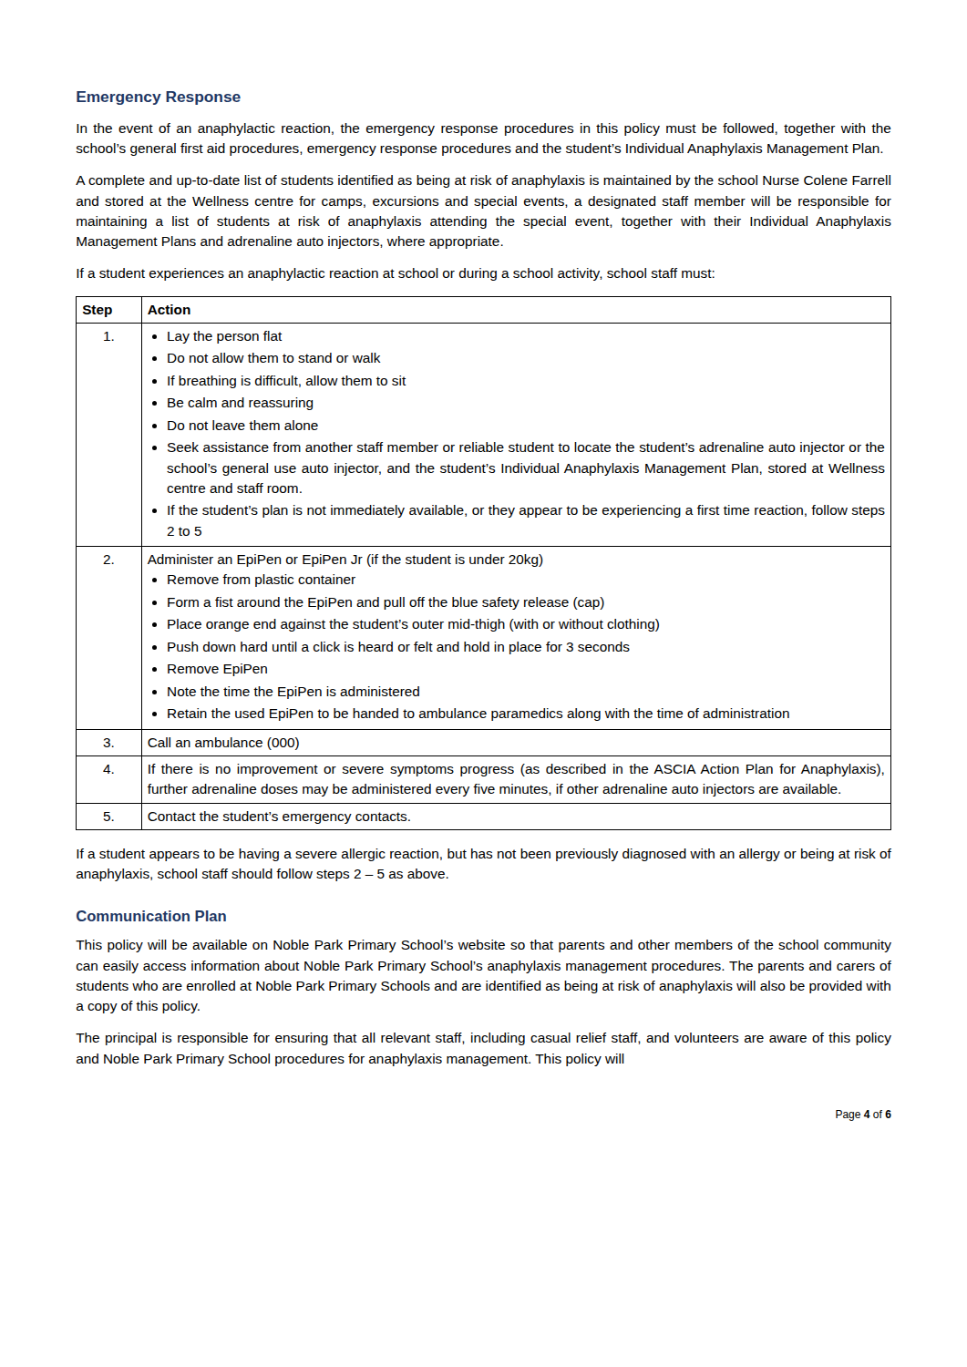Emergency Response
In the event of an anaphylactic reaction, the emergency response procedures in this policy must be followed, together with the school’s general first aid procedures, emergency response procedures and the student’s Individual Anaphylaxis Management Plan.
A complete and up-to-date list of students identified as being at risk of anaphylaxis is maintained by the school Nurse Colene Farrell and stored at the Wellness centre for camps, excursions and special events, a designated staff member will be responsible for maintaining a list of students at risk of anaphylaxis attending the special event, together with their Individual Anaphylaxis Management Plans and adrenaline auto injectors, where appropriate.
If a student experiences an anaphylactic reaction at school or during a school activity, school staff must:
| Step | Action |
| --- | --- |
| 1. | Lay the person flat Do not allow them to stand or walk If breathing is difficult, allow them to sit Be calm and reassuring Do not leave them alone Seek assistance from another staff member or reliable student to locate the student’s adrenaline auto injector or the school’s general use auto injector, and the student’s Individual Anaphylaxis Management Plan, stored at Wellness centre and staff room. If the student’s plan is not immediately available, or they appear to be experiencing a first time reaction, follow steps 2 to 5 |
| 2. | Administer an EpiPen or EpiPen Jr (if the student is under 20kg) Remove from plastic container Form a fist around the EpiPen and pull off the blue safety release (cap) Place orange end against the student’s outer mid-thigh (with or without clothing) Push down hard until a click is heard or felt and hold in place for 3 seconds Remove EpiPen Note the time the EpiPen is administered Retain the used EpiPen to be handed to ambulance paramedics along with the time of administration |
| 3. | Call an ambulance (000) |
| 4. | If there is no improvement or severe symptoms progress (as described in the ASCIA Action Plan for Anaphylaxis), further adrenaline doses may be administered every five minutes, if other adrenaline auto injectors are available. |
| 5. | Contact the student’s emergency contacts. |
If a student appears to be having a severe allergic reaction, but has not been previously diagnosed with an allergy or being at risk of anaphylaxis, school staff should follow steps 2 – 5 as above.
Communication Plan
This policy will be available on Noble Park Primary School’s website so that parents and other members of the school community can easily access information about Noble Park Primary School’s anaphylaxis management procedures. The parents and carers of students who are enrolled at Noble Park Primary Schools and are identified as being at risk of anaphylaxis will also be provided with a copy of this policy.
The principal is responsible for ensuring that all relevant staff, including casual relief staff, and volunteers are aware of this policy and Noble Park Primary School procedures for anaphylaxis management. This policy will
Page 4 of 6